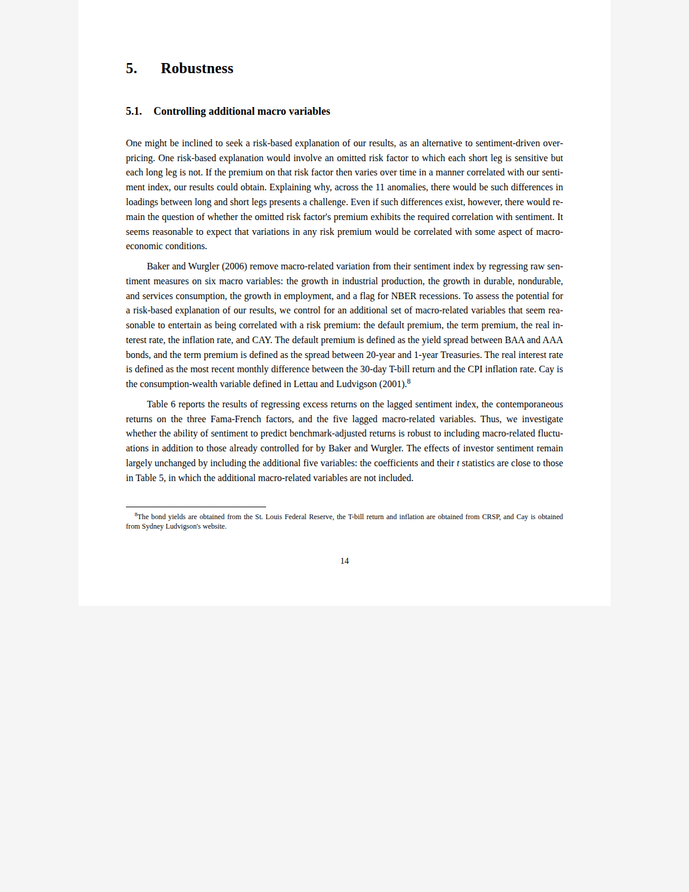5. Robustness
5.1. Controlling additional macro variables
One might be inclined to seek a risk-based explanation of our results, as an alternative to sentiment-driven overpricing. One risk-based explanation would involve an omitted risk factor to which each short leg is sensitive but each long leg is not. If the premium on that risk factor then varies over time in a manner correlated with our sentiment index, our results could obtain. Explaining why, across the 11 anomalies, there would be such differences in loadings between long and short legs presents a challenge. Even if such differences exist, however, there would remain the question of whether the omitted risk factor's premium exhibits the required correlation with sentiment. It seems reasonable to expect that variations in any risk premium would be correlated with some aspect of macroeconomic conditions.
Baker and Wurgler (2006) remove macro-related variation from their sentiment index by regressing raw sentiment measures on six macro variables: the growth in industrial production, the growth in durable, nondurable, and services consumption, the growth in employment, and a flag for NBER recessions. To assess the potential for a risk-based explanation of our results, we control for an additional set of macro-related variables that seem reasonable to entertain as being correlated with a risk premium: the default premium, the term premium, the real interest rate, the inflation rate, and CAY. The default premium is defined as the yield spread between BAA and AAA bonds, and the term premium is defined as the spread between 20-year and 1-year Treasuries. The real interest rate is defined as the most recent monthly difference between the 30-day T-bill return and the CPI inflation rate. Cay is the consumption-wealth variable defined in Lettau and Ludvigson (2001).8
Table 6 reports the results of regressing excess returns on the lagged sentiment index, the contemporaneous returns on the three Fama-French factors, and the five lagged macro-related variables. Thus, we investigate whether the ability of sentiment to predict benchmark-adjusted returns is robust to including macro-related fluctuations in addition to those already controlled for by Baker and Wurgler. The effects of investor sentiment remain largely unchanged by including the additional five variables: the coefficients and their t statistics are close to those in Table 5, in which the additional macro-related variables are not included.
8The bond yields are obtained from the St. Louis Federal Reserve, the T-bill return and inflation are obtained from CRSP, and Cay is obtained from Sydney Ludvigson's website.
14